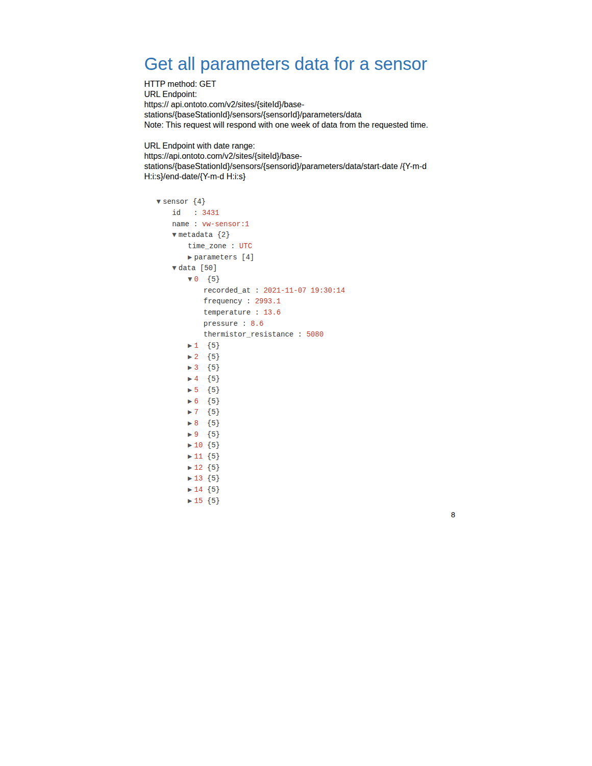Get all parameters data for a sensor
HTTP method: GET
URL Endpoint:
https:// api.ontoto.com/v2/sites/{siteId}/base-stations/{baseStationId}/sensors/{sensorId}/parameters/data
Note: This request will respond with one week of data from the requested time.
URL Endpoint with date range:
https://api.ontoto.com/v2/sites/{siteId}/base-stations/{baseStationId}/sensors/{sensorid}/parameters/data/start-date /{Y-m-d H:i:s}/end-date/{Y-m-d H:i:s}
▼sensor {4}
id : 3431
name : vw-sensor:1
▼metadata {2}
time_zone : UTC
▶parameters [4]
▼data [50]
▼0 {5}
recorded_at : 2021-11-07 19:30:14
frequency : 2993.1
temperature : 13.6
pressure : 8.6
thermistor_resistance : 5080
▶1 {5}
▶2 {5}
▶3 {5}
▶4 {5}
▶5 {5}
▶6 {5}
▶7 {5}
▶8 {5}
▶9 {5}
▶10 {5}
▶11 {5}
▶12 {5}
▶13 {5}
▶14 {5}
▶15 {5}
8